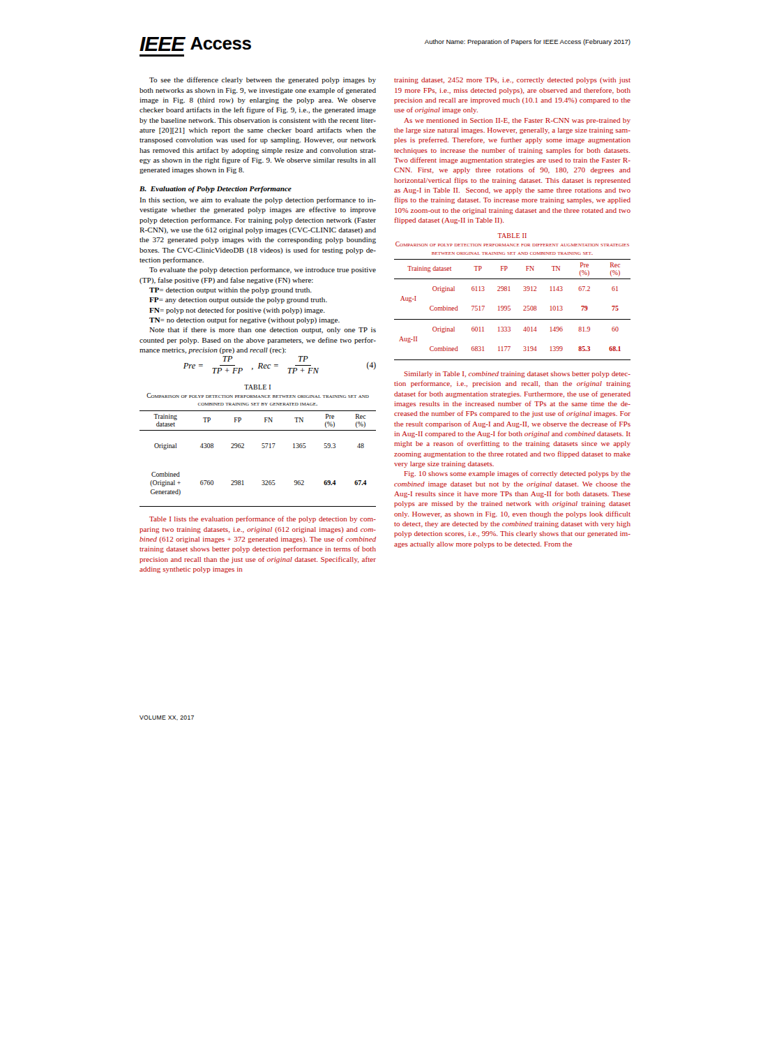IEEE
Access
Author Name: Preparation of Papers for IEEE Access (February 2017)
To see the difference clearly between the generated polyp images by both networks as shown in Fig. 9, we investigate one example of generated image in Fig. 8 (third row) by enlarging the polyp area. We observe checker board artifacts in the left figure of Fig. 9, i.e., the generated image by the baseline network. This observation is consistent with the recent literature [20][21] which report the same checker board artifacts when the transposed convolution was used for up sampling. However, our network has removed this artifact by adopting simple resize and convolution strategy as shown in the right figure of Fig. 9. We observe similar results in all generated images shown in Fig 8.
B. Evaluation of Polyp Detection Performance
In this section, we aim to evaluate the polyp detection performance to investigate whether the generated polyp images are effective to improve polyp detection performance. For training polyp detection network (Faster R-CNN), we use the 612 original polyp images (CVC-CLINIC dataset) and the 372 generated polyp images with the corresponding polyp bounding boxes. The CVC-ClinicVideoDB (18 videos) is used for testing polyp detection performance.
To evaluate the polyp detection performance, we introduce true positive (TP), false positive (FP) and false negative (FN) where:
TP= detection output within the polyp ground truth.
FP= any detection output outside the polyp ground truth.
FN= polyp not detected for positive (with polyp) image.
TN= no detection output for negative (without polyp) image.
Note that if there is more than one detection output, only one TP is counted per polyp. Based on the above parameters, we define two performance metrics, precision (pre) and recall (rec):
Pre = TP TP + FP , Rec = TP TP + FN
(4)
TABLE I Comparison of polyp detection performance between original training set and combined training set by generated image.
| Training dataset | TP | FP | FN | TN | Pre (%) | Rec (%) |
| --- | --- | --- | --- | --- | --- | --- |
| Original | 4308 | 2962 | 5717 | 1365 | 59.3 | 48 |
| Combined (Original + Generated) | 6760 | 2981 | 3265 | 962 | 69.4 | 67.4 |
Table I lists the evaluation performance of the polyp detection by comparing two training datasets, i.e., original (612 original images) and combined (612 original images + 372 generated images). The use of combined training dataset shows better polyp detection performance in terms of both precision and recall than the just use of original dataset. Specifically, after adding synthetic polyp images in
training dataset, 2452 more TPs, i.e., correctly detected polyps (with just 19 more FPs, i.e., miss detected polyps), are observed and therefore, both precision and recall are improved much (10.1 and 19.4%) compared to the use of original image only.
As we mentioned in Section II-E, the Faster R-CNN was pre-trained by the large size natural images. However, generally, a large size training samples is preferred. Therefore, we further apply some image augmentation techniques to increase the number of training samples for both datasets. Two different image augmentation strategies are used to train the Faster R-CNN. First, we apply three rotations of 90, 180, 270 degrees and horizontal/vertical flips to the training dataset. This dataset is represented as Aug-I in Table II. Second, we apply the same three rotations and two flips to the training dataset. To increase more training samples, we applied 10% zoom-out to the original training dataset and the three rotated and two flipped dataset (Aug-II in Table II).
TABLE II Comparison of polyp detection performance for different augmentation strategies between original training set and combined training set.
| Training dataset | TP | FP | FN | TN | Pre (%) | Rec (%) |
| --- | --- | --- | --- | --- | --- | --- |
| Aug-I | Original | 6113 | 2981 | 3912 | 1143 | 67.2 | 61 |
| Combined | 7517 | 1995 | 2508 | 1013 | 79 | 75 |
| Aug-II | Original | 6011 | 1333 | 4014 | 1496 | 81.9 | 60 |
| Combined | 6831 | 1177 | 3194 | 1399 | 85.3 | 68.1 |
Similarly in Table I, combined training dataset shows better polyp detection performance, i.e., precision and recall, than the original training dataset for both augmentation strategies. Furthermore, the use of generated images results in the increased number of TPs at the same time the decreased the number of FPs compared to the just use of original images. For the result comparison of Aug-I and Aug-II, we observe the decrease of FPs in Aug-II compared to the Aug-I for both original and combined datasets. It might be a reason of overfitting to the training datasets since we apply zooming augmentation to the three rotated and two flipped dataset to make very large size training datasets.
Fig. 10 shows some example images of correctly detected polyps by the combined image dataset but not by the original dataset. We choose the Aug-I results since it have more TPs than Aug-II for both datasets. These polyps are missed by the trained network with original training dataset only. However, as shown in Fig. 10, even though the polyps look difficult to detect, they are detected by the combined training dataset with very high polyp detection scores, i.e., 99%. This clearly shows that our generated images actually allow more polyps to be detected. From the
VOLUME XX, 2017